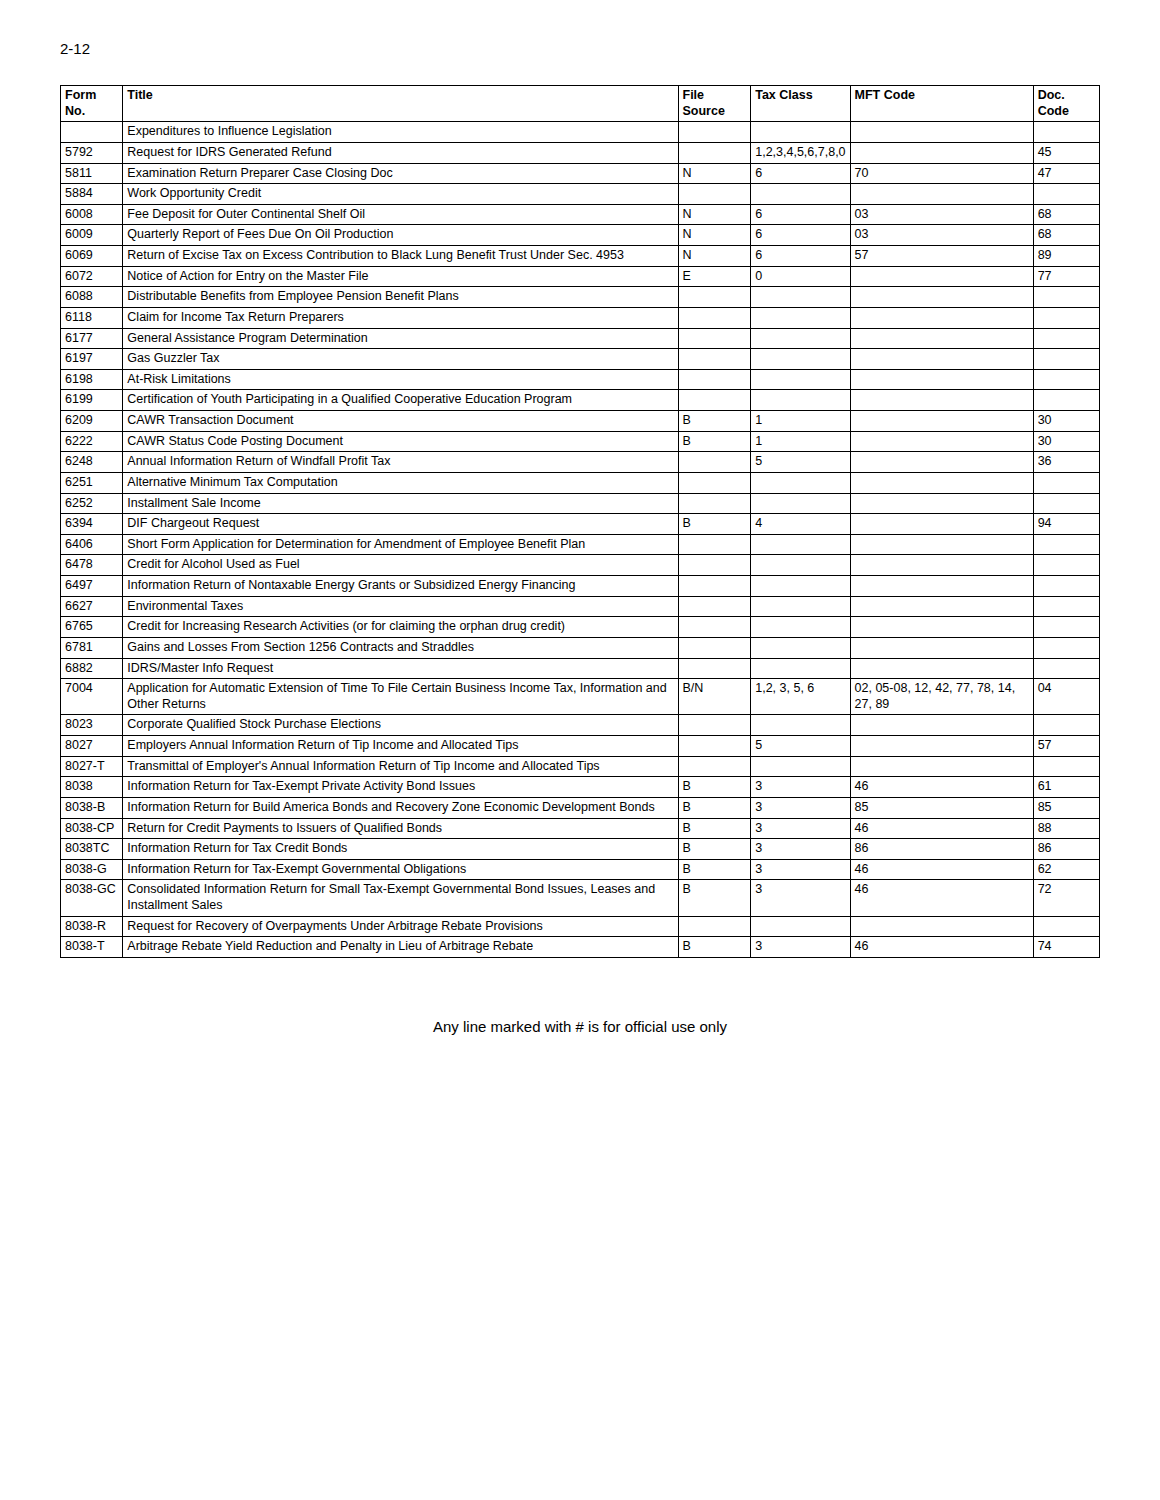2-12
| Form No. | Title | File Source | Tax Class | MFT Code | Doc. Code |
| --- | --- | --- | --- | --- | --- |
| | Expenditures to Influence Legislation | | | | |
| 5792 | Request for IDRS Generated Refund | | 1,2,3,4,5,6,7,8,0 | | 45 |
| 5811 | Examination Return Preparer Case Closing Doc | N | 6 | 70 | 47 |
| 5884 | Work Opportunity Credit | | | | |
| 6008 | Fee Deposit for Outer Continental Shelf Oil | N | 6 | 03 | 68 |
| 6009 | Quarterly Report of Fees Due On Oil Production | N | 6 | 03 | 68 |
| 6069 | Return of Excise Tax on Excess Contribution to Black Lung Benefit Trust Under Sec. 4953 | N | 6 | 57 | 89 |
| 6072 | Notice of Action for Entry on the Master File | E | 0 | | 77 |
| 6088 | Distributable Benefits from Employee Pension Benefit Plans | | | | |
| 6118 | Claim for Income Tax Return Preparers | | | | |
| 6177 | General Assistance Program Determination | | | | |
| 6197 | Gas Guzzler Tax | | | | |
| 6198 | At-Risk Limitations | | | | |
| 6199 | Certification of Youth Participating in a Qualified Cooperative Education Program | | | | |
| 6209 | CAWR Transaction Document | B | 1 | | 30 |
| 6222 | CAWR Status Code Posting Document | B | 1 | | 30 |
| 6248 | Annual Information Return of Windfall Profit Tax | | 5 | | 36 |
| 6251 | Alternative Minimum Tax Computation | | | | |
| 6252 | Installment Sale Income | | | | |
| 6394 | DIF Chargeout Request | B | 4 | | 94 |
| 6406 | Short Form Application for Determination for Amendment of Employee Benefit Plan | | | | |
| 6478 | Credit for Alcohol Used as Fuel | | | | |
| 6497 | Information Return of Nontaxable Energy Grants or Subsidized Energy Financing | | | | |
| 6627 | Environmental Taxes | | | | |
| 6765 | Credit for Increasing Research Activities (or for claiming the orphan drug credit) | | | | |
| 6781 | Gains and Losses From Section 1256 Contracts and Straddles | | | | |
| 6882 | IDRS/Master Info Request | | | | |
| 7004 | Application for Automatic Extension of Time To File Certain Business Income Tax, Information and Other Returns | B/N | 1,2, 3, 5, 6 | 02, 05-08, 12, 42, 77, 78, 14, 27, 89 | 04 |
| 8023 | Corporate Qualified Stock Purchase Elections | | | | |
| 8027 | Employers Annual Information Return of Tip Income and Allocated Tips | | 5 | | 57 |
| 8027-T | Transmittal of Employer's Annual Information Return of Tip Income and Allocated Tips | | | | |
| 8038 | Information Return for Tax-Exempt Private Activity Bond Issues | B | 3 | 46 | 61 |
| 8038-B | Information Return for Build America Bonds and Recovery Zone Economic Development Bonds | B | 3 | 85 | 85 |
| 8038-CP | Return for Credit Payments to Issuers of Qualified Bonds | B | 3 | 46 | 88 |
| 8038TC | Information Return for Tax Credit Bonds | B | 3 | 86 | 86 |
| 8038-G | Information Return for Tax-Exempt Governmental Obligations | B | 3 | 46 | 62 |
| 8038-GC | Consolidated Information Return for Small Tax-Exempt Governmental Bond Issues, Leases and Installment Sales | B | 3 | 46 | 72 |
| 8038-R | Request for Recovery of Overpayments Under Arbitrage Rebate Provisions | | | | |
| 8038-T | Arbitrage Rebate Yield Reduction and Penalty in Lieu of Arbitrage Rebate | B | 3 | 46 | 74 |
Any line marked with # is for official use only